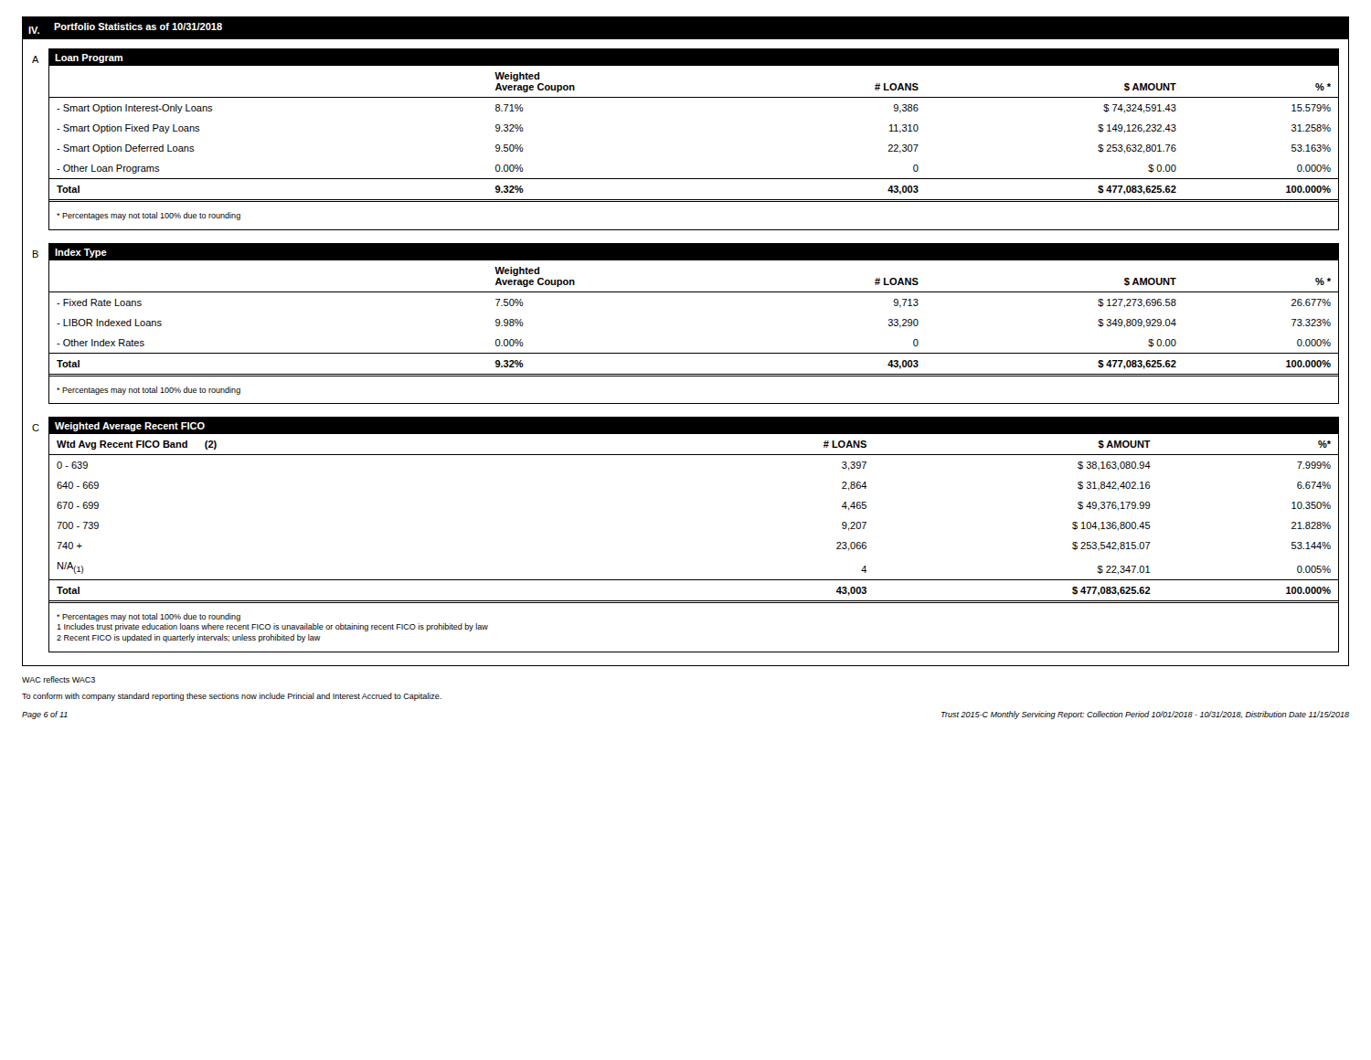IV. Portfolio Statistics as of 10/31/2018
A
Loan Program
| | Weighted Average Coupon | # LOANS | $ AMOUNT | % * |
| --- | --- | --- | --- | --- |
| - Smart Option Interest-Only Loans | 8.71% | 9,386 | $ 74,324,591.43 | 15.579% |
| - Smart Option Fixed Pay Loans | 9.32% | 11,310 | $ 149,126,232.43 | 31.258% |
| - Smart Option Deferred Loans | 9.50% | 22,307 | $ 253,632,801.76 | 53.163% |
| - Other Loan Programs | 0.00% | 0 | $ 0.00 | 0.000% |
| Total | 9.32% | 43,003 | $ 477,083,625.62 | 100.000% |
* Percentages may not total 100% due to rounding
B
Index Type
| | Weighted Average Coupon | # LOANS | $ AMOUNT | % * |
| --- | --- | --- | --- | --- |
| - Fixed Rate Loans | 7.50% | 9,713 | $ 127,273,696.58 | 26.677% |
| - LIBOR Indexed Loans | 9.98% | 33,290 | $ 349,809,929.04 | 73.323% |
| - Other Index Rates | 0.00% | 0 | $ 0.00 | 0.000% |
| Total | 9.32% | 43,003 | $ 477,083,625.62 | 100.000% |
* Percentages may not total 100% due to rounding
C
Weighted Average Recent FICO
| Wtd Avg Recent FICO Band (2) | # LOANS | $ AMOUNT | %* |
| --- | --- | --- | --- |
| 0 - 639 | 3,397 | $ 38,163,080.94 | 7.999% |
| 640 - 669 | 2,864 | $ 31,842,402.16 | 6.674% |
| 670 - 699 | 4,465 | $ 49,376,179.99 | 10.350% |
| 700 - 739 | 9,207 | $ 104,136,800.45 | 21.828% |
| 740 + | 23,066 | $ 253,542,815.07 | 53.144% |
| N/A (1) | 4 | $ 22,347.01 | 0.005% |
| Total | 43,003 | $ 477,083,625.62 | 100.000% |
* Percentages may not total 100% due to rounding
1 Includes trust private education loans where recent FICO is unavailable or obtaining recent FICO is prohibited by law
2 Recent FICO is updated in quarterly intervals; unless prohibited by law
WAC reflects WAC3
To conform with company standard reporting these sections now include Princial and Interest Accrued to Capitalize.
Page 6 of 11
Trust 2015-C Monthly Servicing Report: Collection Period 10/01/2018 - 10/31/2018, Distribution Date 11/15/2018